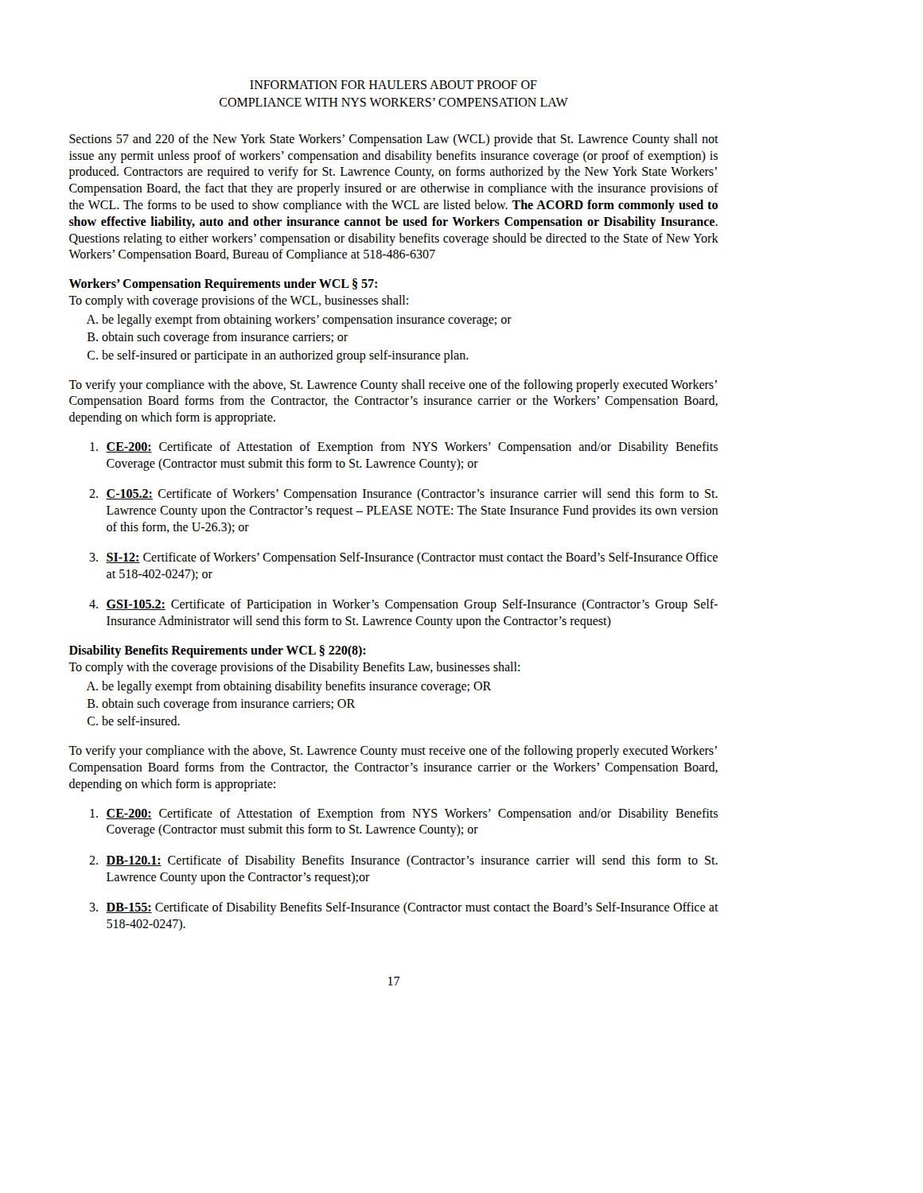INFORMATION FOR HAULERS ABOUT PROOF OF
COMPLIANCE WITH NYS WORKERS’ COMPENSATION LAW
Sections 57 and 220 of the New York State Workers’ Compensation Law (WCL) provide that St. Lawrence County shall not issue any permit unless proof of workers’ compensation and disability benefits insurance coverage (or proof of exemption) is produced. Contractors are required to verify for St. Lawrence County, on forms authorized by the New York State Workers’ Compensation Board, the fact that they are properly insured or are otherwise in compliance with the insurance provisions of the WCL. The forms to be used to show compliance with the WCL are listed below. The ACORD form commonly used to show effective liability, auto and other insurance cannot be used for Workers Compensation or Disability Insurance. Questions relating to either workers’ compensation or disability benefits coverage should be directed to the State of New York Workers’ Compensation Board, Bureau of Compliance at 518-486-6307
Workers’ Compensation Requirements under WCL § 57:
To comply with coverage provisions of the WCL, businesses shall:
be legally exempt from obtaining workers’ compensation insurance coverage; or
obtain such coverage from insurance carriers; or
be self-insured or participate in an authorized group self-insurance plan.
To verify your compliance with the above, St. Lawrence County shall receive one of the following properly executed Workers’ Compensation Board forms from the Contractor, the Contractor’s insurance carrier or the Workers’ Compensation Board, depending on which form is appropriate.
CE-200: Certificate of Attestation of Exemption from NYS Workers’ Compensation and/or Disability Benefits Coverage (Contractor must submit this form to St. Lawrence County); or
C-105.2: Certificate of Workers’ Compensation Insurance (Contractor’s insurance carrier will send this form to St. Lawrence County upon the Contractor’s request – PLEASE NOTE: The State Insurance Fund provides its own version of this form, the U-26.3); or
SI-12: Certificate of Workers’ Compensation Self-Insurance (Contractor must contact the Board’s Self-Insurance Office at 518-402-0247); or
GSI-105.2: Certificate of Participation in Worker’s Compensation Group Self-Insurance (Contractor’s Group Self-Insurance Administrator will send this form to St. Lawrence County upon the Contractor’s request)
Disability Benefits Requirements under WCL § 220(8):
To comply with the coverage provisions of the Disability Benefits Law, businesses shall:
be legally exempt from obtaining disability benefits insurance coverage; OR
obtain such coverage from insurance carriers; OR
be self-insured.
To verify your compliance with the above, St. Lawrence County must receive one of the following properly executed Workers’ Compensation Board forms from the Contractor, the Contractor’s insurance carrier or the Workers’ Compensation Board, depending on which form is appropriate:
CE-200: Certificate of Attestation of Exemption from NYS Workers’ Compensation and/or Disability Benefits Coverage (Contractor must submit this form to St. Lawrence County); or
DB-120.1: Certificate of Disability Benefits Insurance (Contractor’s insurance carrier will send this form to St. Lawrence County upon the Contractor’s request);or
DB-155: Certificate of Disability Benefits Self-Insurance (Contractor must contact the Board’s Self-Insurance Office at 518-402-0247).
17